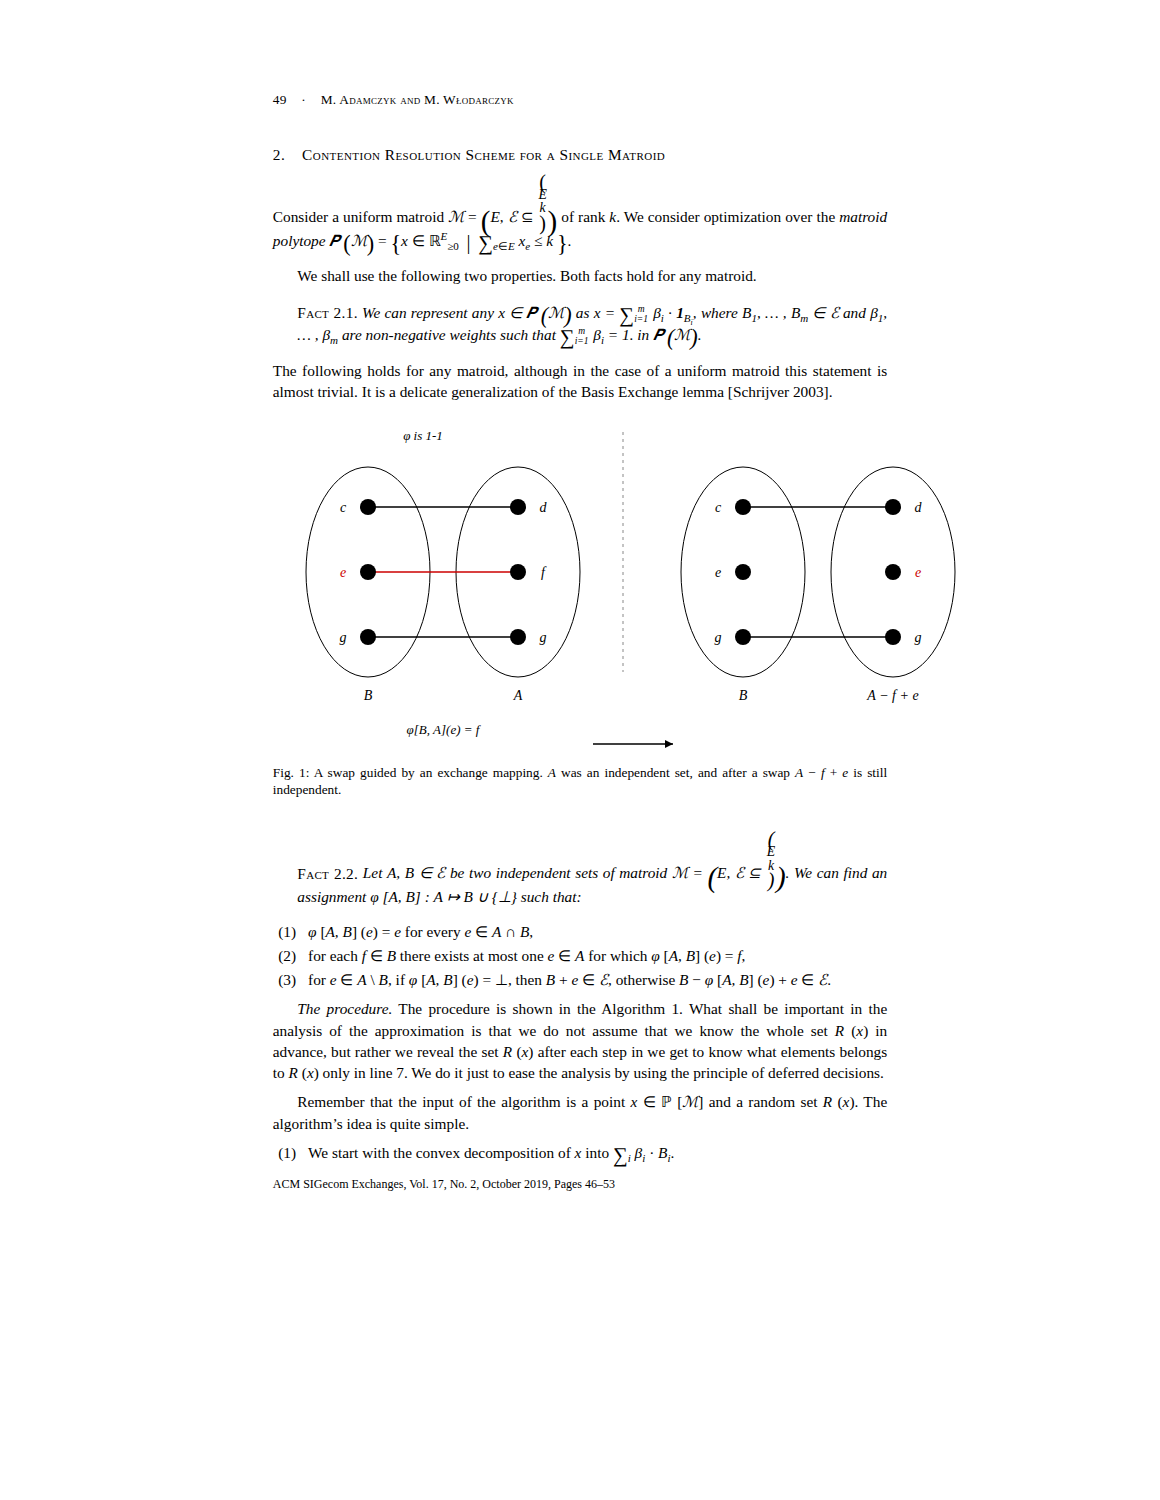49·M. Adamczyk and M. Włodarczyk
2. Contention Resolution Scheme for a Single Matroid
Consider a uniform matroid ℳ = (E, ℰ ⊆ (Ek)) of rank k. We consider optimization over the matroid polytope 𝑷 (ℳ) = {x ∈ ℝE≥0 | ∑e∈E xe ≤ k }.
We shall use the following two properties. Both facts hold for any matroid.
Fact 2.1. We can represent any x ∈ 𝑷 (ℳ) as x = ∑mi=1 βi · 1Bi, where B1, … , Bm ∈ ℰ and β1, … , βm are non-negative weights such that ∑mi=1 βi = 1. in 𝑷 (ℳ).
The following holds for any matroid, although in the case of a uniform matroid this statement is almost trivial. It is a delicate generalization of the Basis Exchange lemma [Schrijver 2003].
φ is 1-1 c e g d f g B A φ[B, A](e) = f c e g d e g B A − f + e
Fig. 1: A swap guided by an exchange mapping. A was an independent set, and after a swap A − f + e is still independent.
Fact 2.2. Let A, B ∈ ℰ be two independent sets of matroid ℳ = (E, ℰ ⊆ (Ek)). We can find an assignment φ [A, B] : A ↦ B ∪ {⊥} such that:
φ [A, B] (e) = e for every e ∈ A ∩ B,
for each f ∈ B there exists at most one e ∈ A for which φ [A, B] (e) = f,
for e ∈ A \ B, if φ [A, B] (e) = ⊥, then B + e ∈ ℰ, otherwise B − φ [A, B] (e) + e ∈ ℰ.
The procedure. The procedure is shown in the Algorithm 1. What shall be important in the analysis of the approximation is that we do not assume that we know the whole set R (x) in advance, but rather we reveal the set R (x) after each step in we get to know what elements belongs to R (x) only in line 7. We do it just to ease the analysis by using the principle of deferred decisions.
Remember that the input of the algorithm is a point x ∈ ℙ [ℳ] and a random set R (x). The algorithm’s idea is quite simple.
We start with the convex decomposition of x into ∑i βi · Bi.
ACM SIGecom Exchanges, Vol. 17, No. 2, October 2019, Pages 46–53